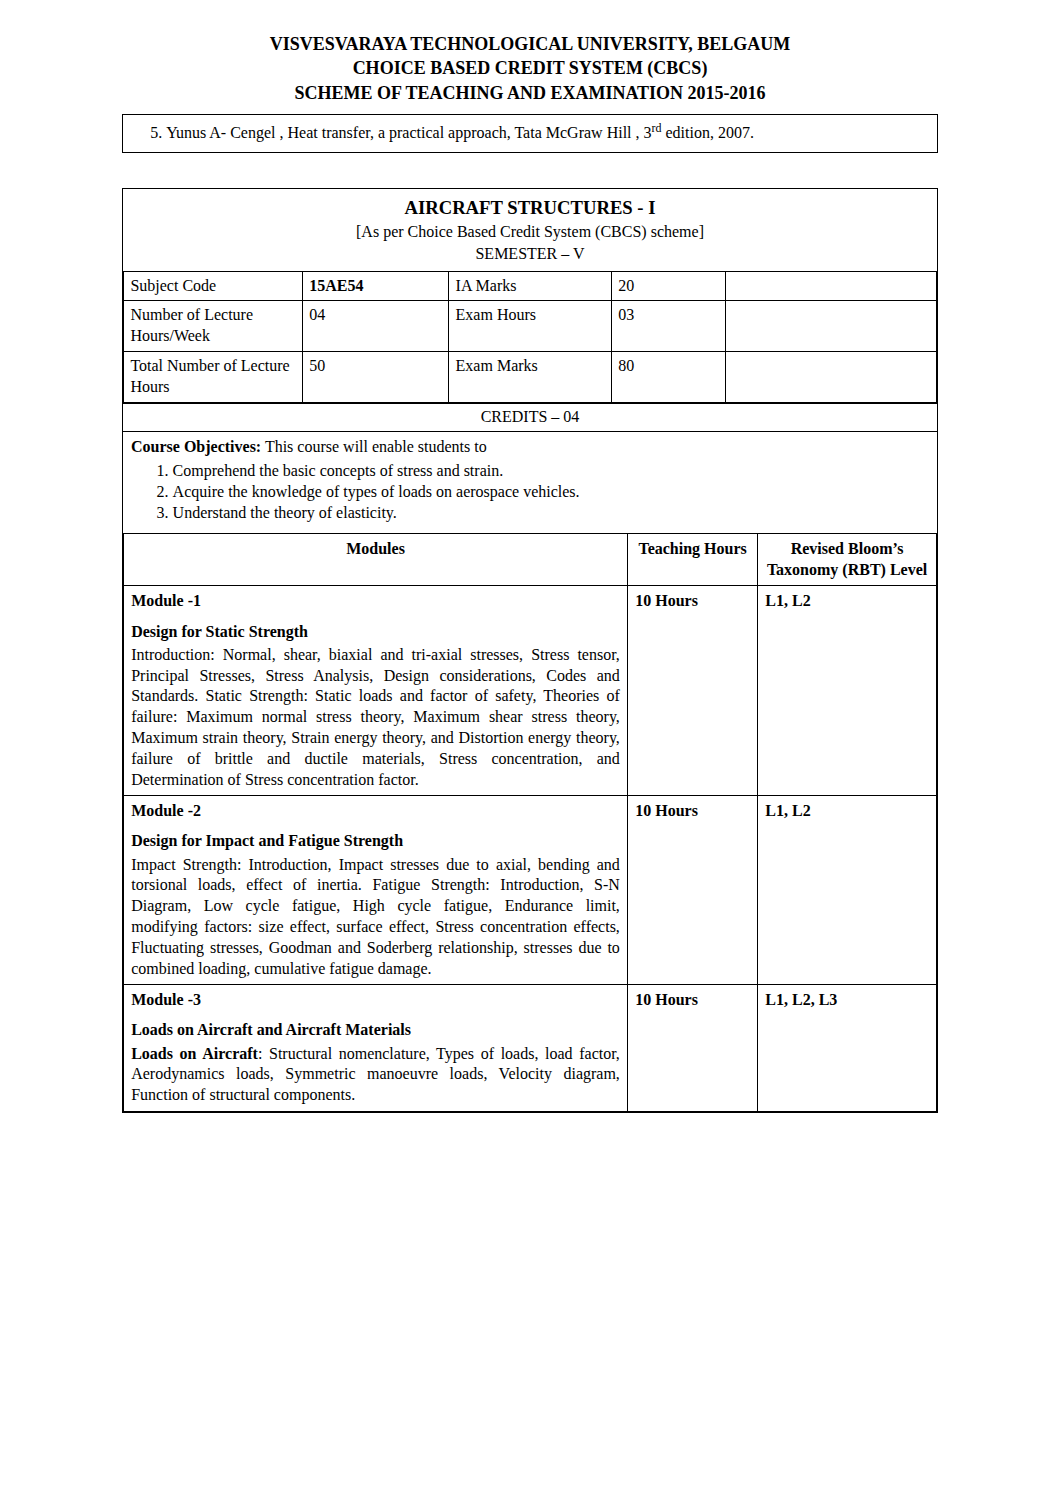Visvesvaraya Technological University, Belgaum
Choice Based Credit System (CBCS)
Scheme of Teaching and Examination 2015-2016
Yunus A- Cengel , Heat transfer, a practical approach, Tata McGraw Hill , 3rd edition, 2007.
AIRCRAFT STRUCTURES - I
[As per Choice Based Credit System (CBCS) scheme]
SEMESTER – V
| Subject Code | 15AE54 | IA Marks | 20 | |
| Number of Lecture Hours/Week | 04 | Exam Hours | 03 | |
| Total Number of Lecture Hours | 50 | Exam Marks | 80 | |
CREDITS – 04
Course Objectives: This course will enable students to
Comprehend the basic concepts of stress and strain.
Acquire the knowledge of types of loads on aerospace vehicles.
Understand the theory of elasticity.
| Modules | Teaching Hours | Revised Bloom’s Taxonomy (RBT) Level |
| --- | --- | --- |
| Module -1 Design for Static Strength Introduction: Normal, shear, biaxial and tri-axial stresses, Stress tensor, Principal Stresses, Stress Analysis, Design considerations, Codes and Standards. Static Strength: Static loads and factor of safety, Theories of failure: Maximum normal stress theory, Maximum shear stress theory, Maximum strain theory, Strain energy theory, and Distortion energy theory, failure of brittle and ductile materials, Stress concentration, and Determination of Stress concentration factor. | 10 Hours | L1, L2 |
| Module -2 Design for Impact and Fatigue Strength Impact Strength: Introduction, Impact stresses due to axial, bending and torsional loads, effect of inertia. Fatigue Strength: Introduction, S-N Diagram, Low cycle fatigue, High cycle fatigue, Endurance limit, modifying factors: size effect, surface effect, Stress concentration effects, Fluctuating stresses, Goodman and Soderberg relationship, stresses due to combined loading, cumulative fatigue damage. | 10 Hours | L1, L2 |
| Module -3 Loads on Aircraft and Aircraft Materials Loads on Aircraft : Structural nomenclature, Types of loads, load factor, Aerodynamics loads, Symmetric manoeuvre loads, Velocity diagram, Function of structural components. | 10 Hours | L1, L2, L3 |